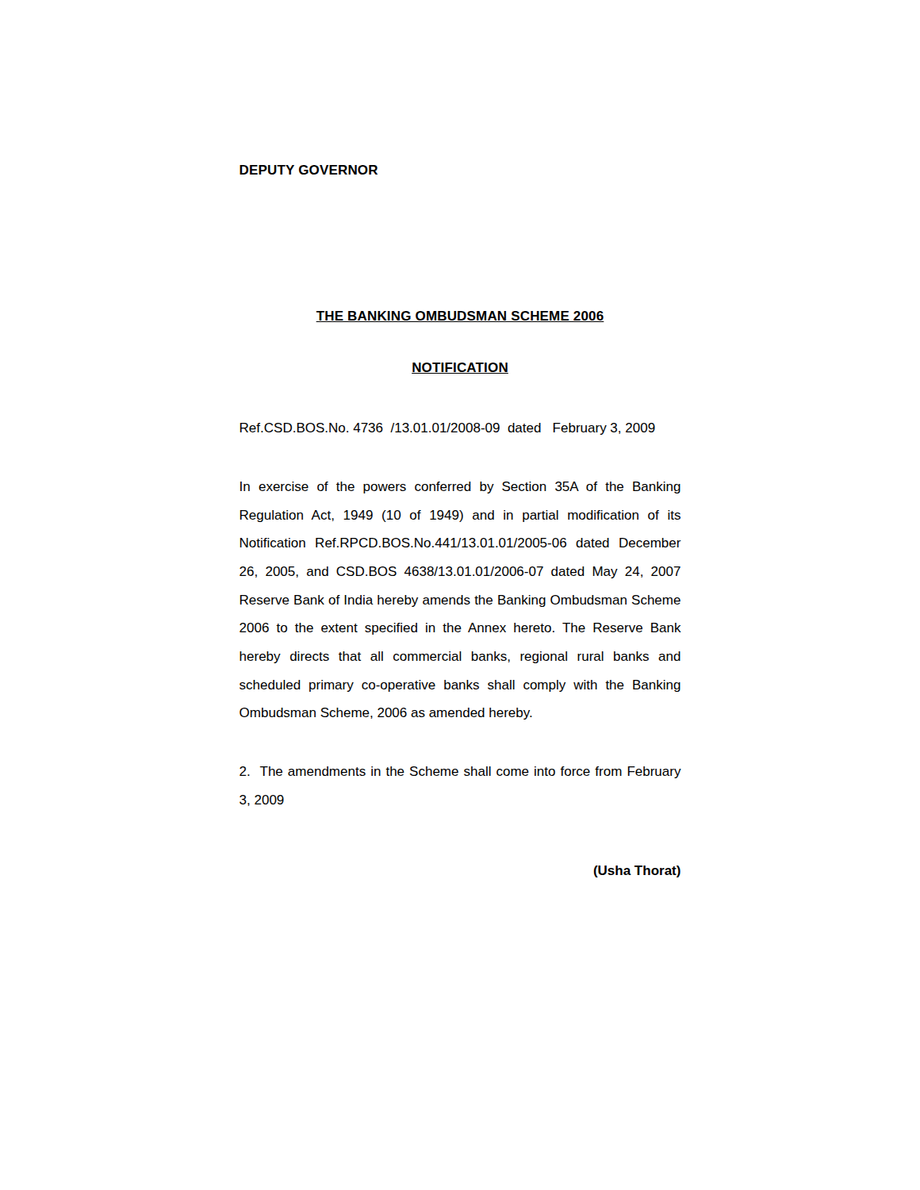DEPUTY GOVERNOR
THE BANKING OMBUDSMAN SCHEME 2006
NOTIFICATION
Ref.CSD.BOS.No. 4736 /13.01.01/2008-09 dated February 3, 2009
In exercise of the powers conferred by Section 35A of the Banking Regulation Act, 1949 (10 of 1949) and in partial modification of its Notification Ref.RPCD.BOS.No.441/13.01.01/2005-06 dated December 26, 2005, and CSD.BOS 4638/13.01.01/2006-07 dated May 24, 2007 Reserve Bank of India hereby amends the Banking Ombudsman Scheme 2006 to the extent specified in the Annex hereto. The Reserve Bank hereby directs that all commercial banks, regional rural banks and scheduled primary co-operative banks shall comply with the Banking Ombudsman Scheme, 2006 as amended hereby.
2. The amendments in the Scheme shall come into force from February 3, 2009
(Usha Thorat)